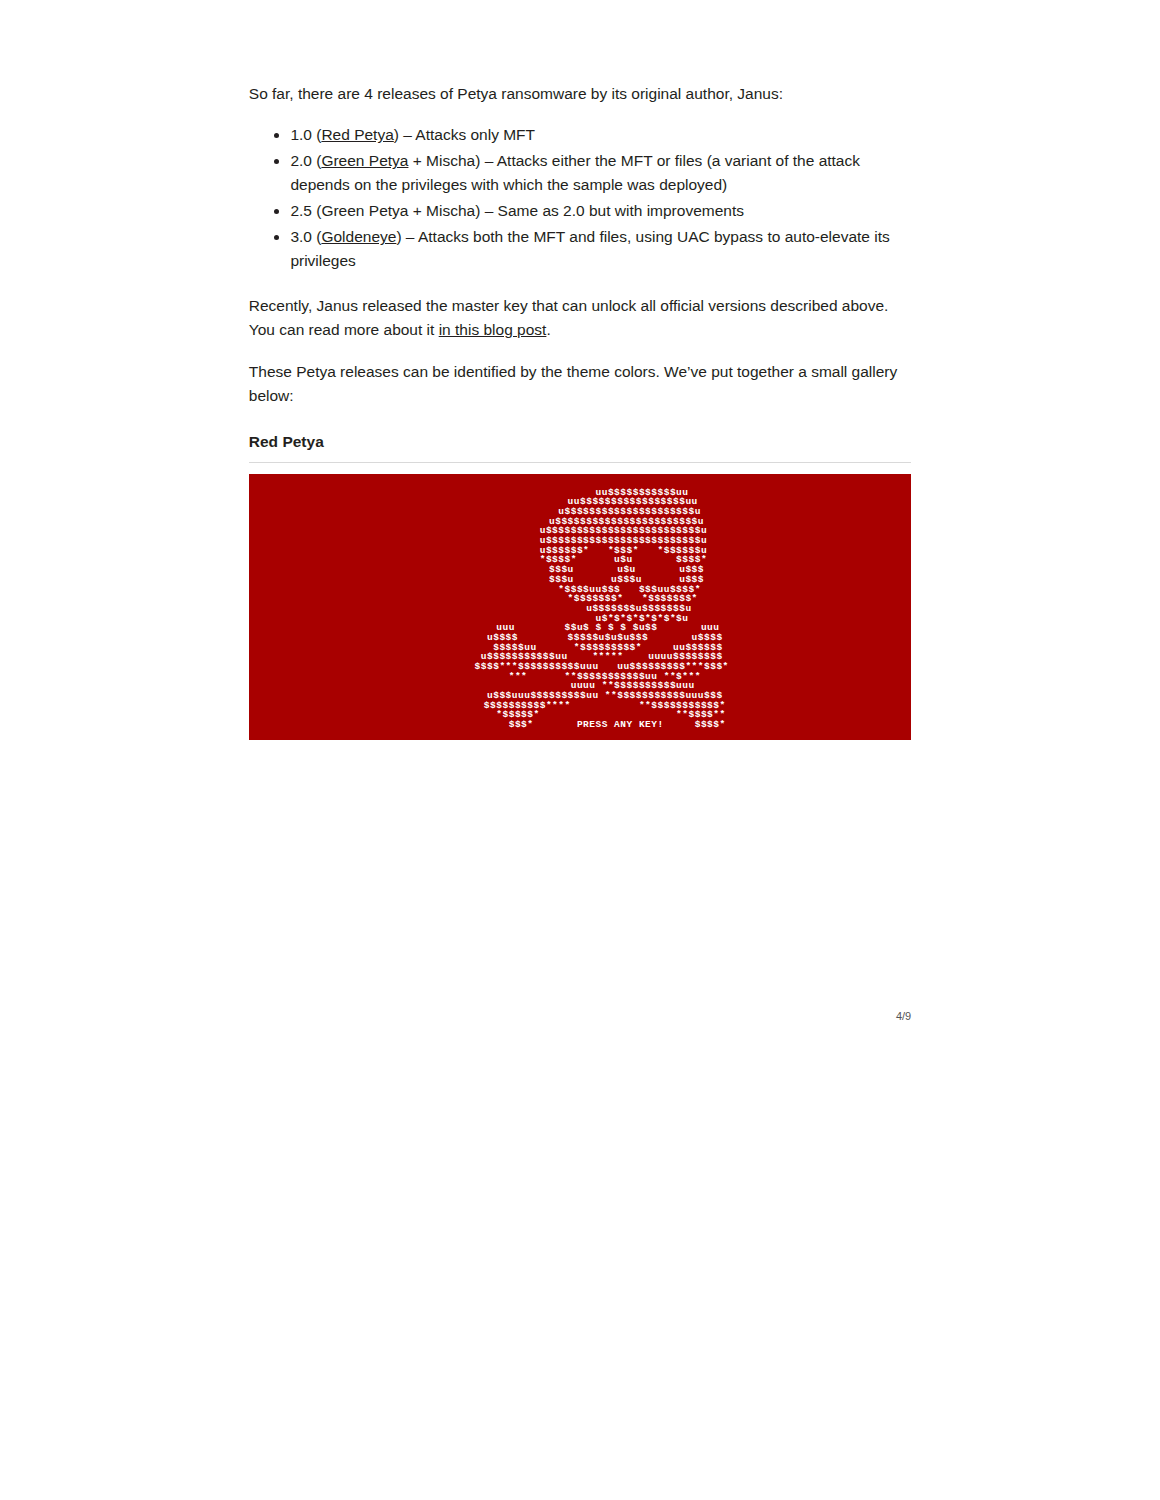So far, there are 4 releases of Petya ransomware by its original author, Janus:
1.0 (Red Petya) – Attacks only MFT
2.0 (Green Petya + Mischa) – Attacks either the MFT or files (a variant of the attack depends on the privileges with which the sample was deployed)
2.5 (Green Petya + Mischa) – Same as 2.0 but with improvements
3.0 (Goldeneye) – Attacks both the MFT and files, using UAC bypass to auto-elevate its privileges
Recently, Janus released the master key that can unlock all official versions described above. You can read more about it in this blog post.
These Petya releases can be identified by the theme colors. We’ve put together a small gallery below:
Red Petya
uu$$$$$$$$$$$uu uu$$$$$$$$$$$$$$$$$uu u$$$$$$$$$$$$$$$$$$$$$u u$$$$$$$$$$$$$$$$$$$$$$$u u$$$$$$$$$$$$$$$$$$$$$$$$$u u$$$$$$$$$$$$$$$$$$$$$$$$$u u$$$$$$* *$$$* *$$$$$$u *$$$$* u$u $$$$* $$$u u$u u$$$ $$$u u$$$u u$$$ *$$$$uu$$$ $$$uu$$$$* *$$$$$$$* *$$$$$$$* u$$$$$$$u$$$$$$$u u$*$*$*$*$*$*$u uuu $$u$ $ $ $ $u$$ uuu u$$$$ $$$$$u$u$u$$$ u$$$$ $$$$$uu *$$$$$$$$$* uu$$$$$$ u$$$$$$$$$$$uu ***** uuuu$$$$$$$$ $$$$***$$$$$$$$$$uuu uu$$$$$$$$$***$$$* *** **$$$$$$$$$$$uu **$*** uuuu **$$$$$$$$$$uuu u$$$uuu$$$$$$$$$uu **$$$$$$$$$$$uuu$$$ $$$$$$$$$$**** **$$$$$$$$$$$* *$$$$$* **$$$$** $$$* PRESS ANY KEY! $$$$*
4/9